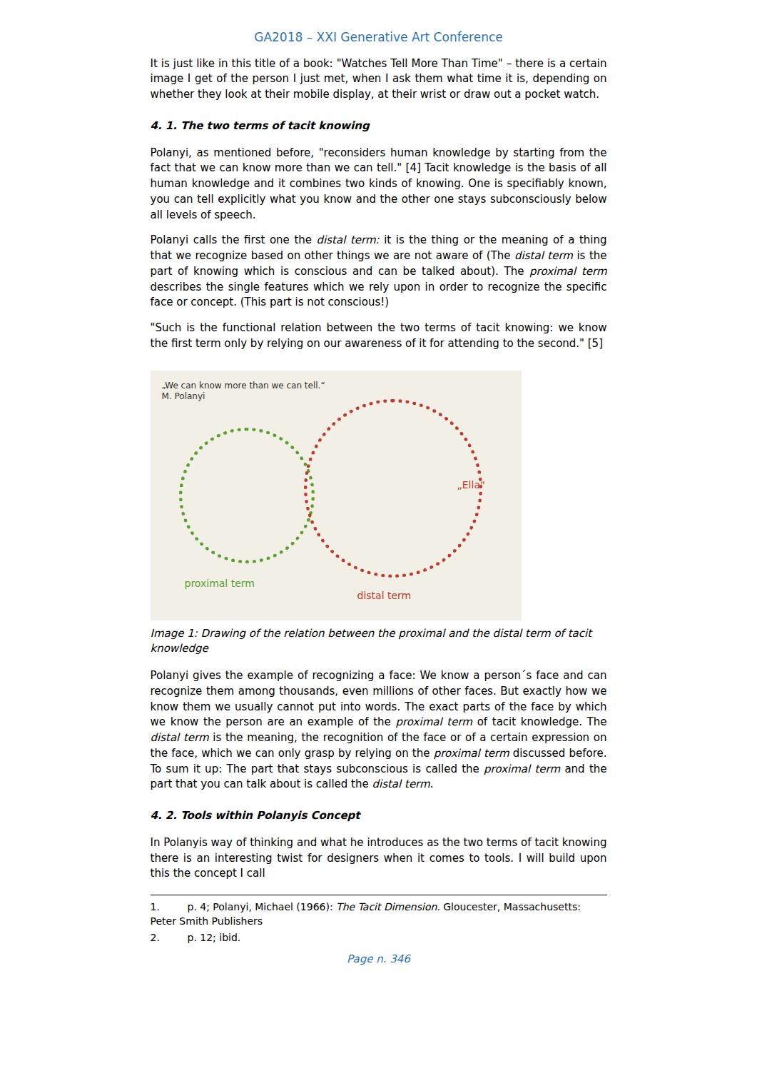GA2018 – XXI Generative Art Conference
It is just like in this title of a book: "Watches Tell More Than Time" – there is a certain image I get of the person I just met, when I ask them what time it is, depending on whether they look at their mobile display, at their wrist or draw out a pocket watch.
4. 1. The two terms of tacit knowing
Polanyi, as mentioned before, "reconsiders human knowledge by starting from the fact that we can know more than we can tell." [4] Tacit knowledge is the basis of all human knowledge and it combines two kinds of knowing. One is specifiably known, you can tell explicitly what you know and the other one stays subconsciously below all levels of speech.
Polanyi calls the first one the distal term: it is the thing or the meaning of a thing that we recognize based on other things we are not aware of (The distal term is the part of knowing which is conscious and can be talked about). The proximal term describes the single features which we rely upon in order to recognize the specific face or concept. (This part is not conscious!)
"Such is the functional relation between the two terms of tacit knowing: we know the first term only by relying on our awareness of it for attending to the second." [5]
„We can know more than we can tell.“
M. Polanyi
proximal term
distal term
„Ella“
Image 1: Drawing of the relation between the proximal and the distal term of tacit knowledge
Polanyi gives the example of recognizing a face: We know a person´s face and can recognize them among thousands, even millions of other faces. But exactly how we know them we usually cannot put into words. The exact parts of the face by which we know the person are an example of the proximal term of tacit knowledge. The distal term is the meaning, the recognition of the face or of a certain expression on the face, which we can only grasp by relying on the proximal term discussed before. To sum it up: The part that stays subconscious is called the proximal term and the part that you can talk about is called the distal term.
4. 2. Tools within Polanyis Concept
In Polanyis way of thinking and what he introduces as the two terms of tacit knowing there is an interesting twist for designers when it comes to tools. I will build upon this the concept I call
1. p. 4; Polanyi, Michael (1966): The Tacit Dimension. Gloucester, Massachusetts: Peter Smith Publishers
2. p. 12; ibid.
Page n. 346